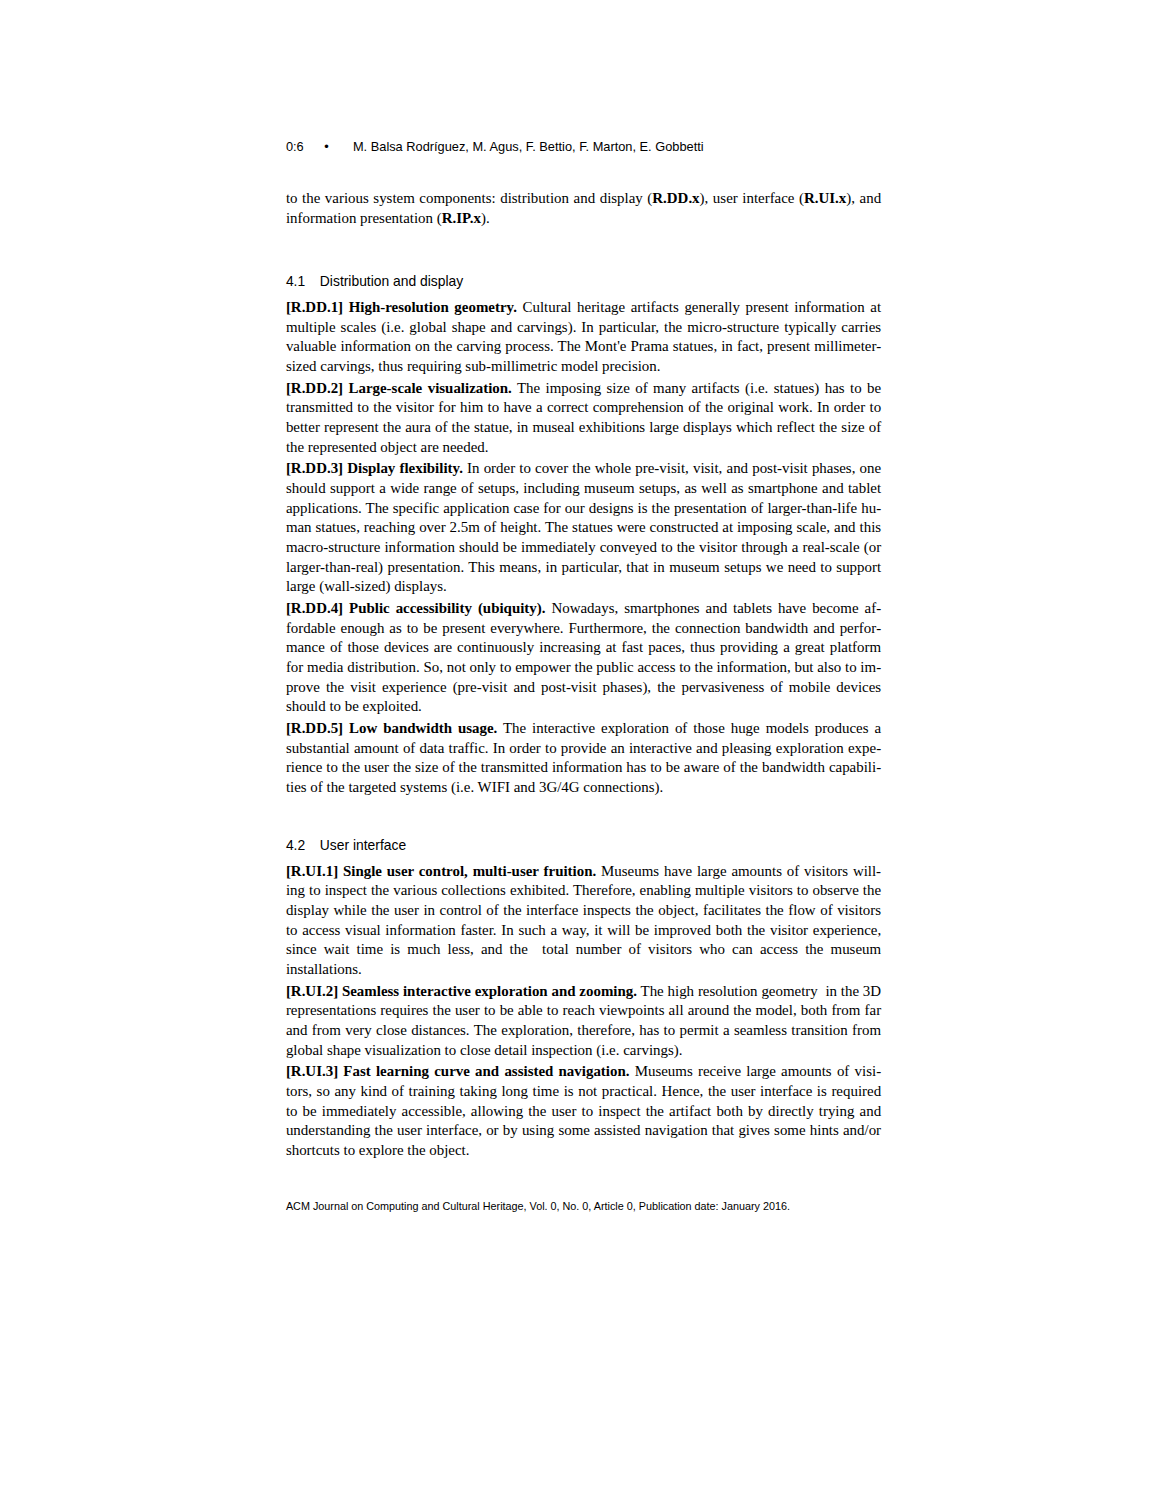0:6•M. Balsa Rodríguez, M. Agus, F. Bettio, F. Marton, E. Gobbetti
to the various system components: distribution and display (R.DD.x), user interface (R.UI.x), and information presentation (R.IP.x).
4.1 Distribution and display
[R.DD.1] High-resolution geometry. Cultural heritage artifacts generally present information at multiple scales (i.e. global shape and carvings). In particular, the micro-structure typically carries valuable information on the carving process. The Mont'e Prama statues, in fact, present millimeter-sized carvings, thus requiring sub-millimetric model precision.
[R.DD.2] Large-scale visualization. The imposing size of many artifacts (i.e. statues) has to be transmitted to the visitor for him to have a correct comprehension of the original work. In order to better represent the aura of the statue, in museal exhibitions large displays which reflect the size of the represented object are needed.
[R.DD.3] Display flexibility. In order to cover the whole pre-visit, visit, and post-visit phases, one should support a wide range of setups, including museum setups, as well as smartphone and tablet applications. The specific application case for our designs is the presentation of larger-than-life human statues, reaching over 2.5m of height. The statues were constructed at imposing scale, and this macro-structure information should be immediately conveyed to the visitor through a real-scale (or larger-than-real) presentation. This means, in particular, that in museum setups we need to support large (wall-sized) displays.
[R.DD.4] Public accessibility (ubiquity). Nowadays, smartphones and tablets have become affordable enough as to be present everywhere. Furthermore, the connection bandwidth and performance of those devices are continuously increasing at fast paces, thus providing a great platform for media distribution. So, not only to empower the public access to the information, but also to improve the visit experience (pre-visit and post-visit phases), the pervasiveness of mobile devices should to be exploited.
[R.DD.5] Low bandwidth usage. The interactive exploration of those huge models produces a substantial amount of data traffic. In order to provide an interactive and pleasing exploration experience to the user the size of the transmitted information has to be aware of the bandwidth capabilities of the targeted systems (i.e. WIFI and 3G/4G connections).
4.2 User interface
[R.UI.1] Single user control, multi-user fruition. Museums have large amounts of visitors willing to inspect the various collections exhibited. Therefore, enabling multiple visitors to observe the display while the user in control of the interface inspects the object, facilitates the flow of visitors to access visual information faster. In such a way, it will be improved both the visitor experience, since wait time is much less, and the total number of visitors who can access the museum installations.
[R.UI.2] Seamless interactive exploration and zooming. The high resolution geometry in the 3D representations requires the user to be able to reach viewpoints all around the model, both from far and from very close distances. The exploration, therefore, has to permit a seamless transition from global shape visualization to close detail inspection (i.e. carvings).
[R.UI.3] Fast learning curve and assisted navigation. Museums receive large amounts of visitors, so any kind of training taking long time is not practical. Hence, the user interface is required to be immediately accessible, allowing the user to inspect the artifact both by directly trying and understanding the user interface, or by using some assisted navigation that gives some hints and/or shortcuts to explore the object.
ACM Journal on Computing and Cultural Heritage, Vol. 0, No. 0, Article 0, Publication date: January 2016.